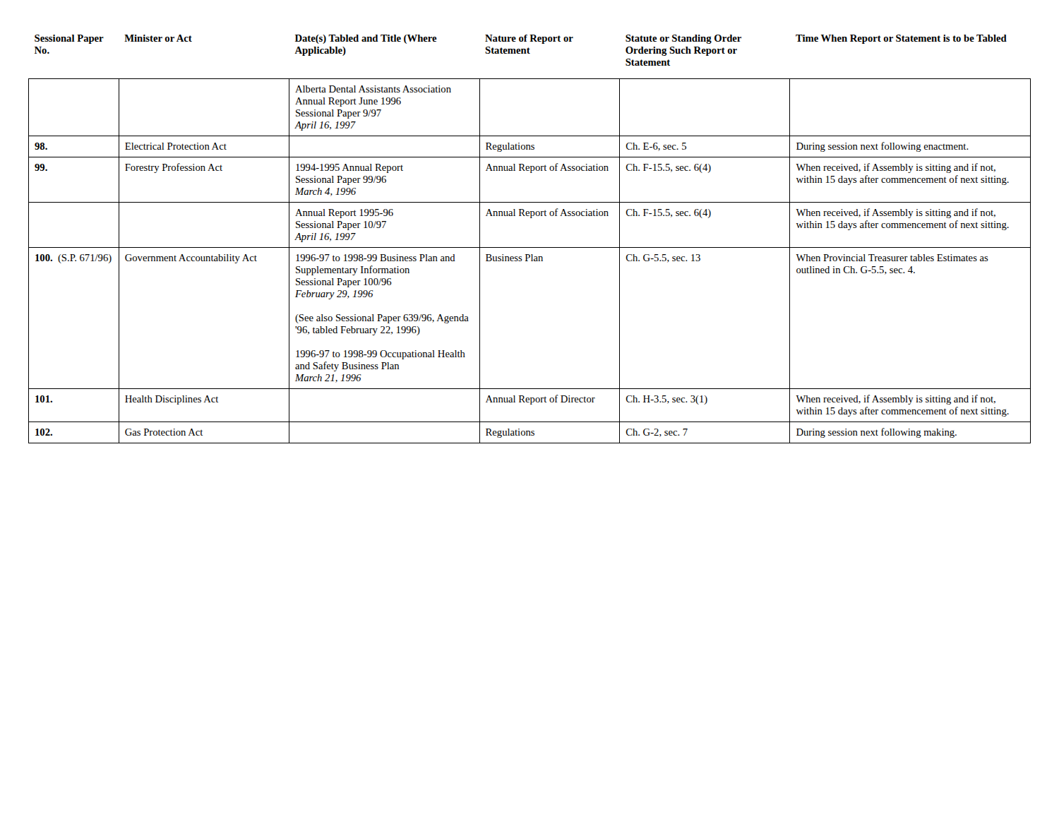| Sessional Paper No. | Minister or Act | Date(s) Tabled and Title (Where Applicable) | Nature of Report or Statement | Statute or Standing Order Ordering Such Report or Statement | Time When Report or Statement is to be Tabled |
| --- | --- | --- | --- | --- | --- |
| | | Alberta Dental Assistants Association Annual Report June 1996 Sessional Paper 9/97 April 16, 1997 | | | |
| 98. | Electrical Protection Act | | Regulations | Ch. E-6, sec. 5 | During session next following enactment. |
| 99. | Forestry Profession Act | 1994-1995 Annual Report Sessional Paper 99/96 March 4, 1996 | Annual Report of Association | Ch. F-15.5, sec. 6(4) | When received, if Assembly is sitting and if not, within 15 days after commencement of next sitting. |
| | | Annual Report 1995-96 Sessional Paper 10/97 April 16, 1997 | Annual Report of Association | Ch. F-15.5, sec. 6(4) | When received, if Assembly is sitting and if not, within 15 days after commencement of next sitting. |
| 100. (S.P. 671/96) | Government Accountability Act | 1996-97 to 1998-99 Business Plan and Supplementary Information Sessional Paper 100/96 February 29, 1996 (See also Sessional Paper 639/96, Agenda '96, tabled February 22, 1996) 1996-97 to 1998-99 Occupational Health and Safety Business Plan March 21, 1996 | Business Plan | Ch. G-5.5, sec. 13 | When Provincial Treasurer tables Estimates as outlined in Ch. G-5.5, sec. 4. |
| 101. | Health Disciplines Act | | Annual Report of Director | Ch. H-3.5, sec. 3(1) | When received, if Assembly is sitting and if not, within 15 days after commencement of next sitting. |
| 102. | Gas Protection Act | | Regulations | Ch. G-2, sec. 7 | During session next following making. |